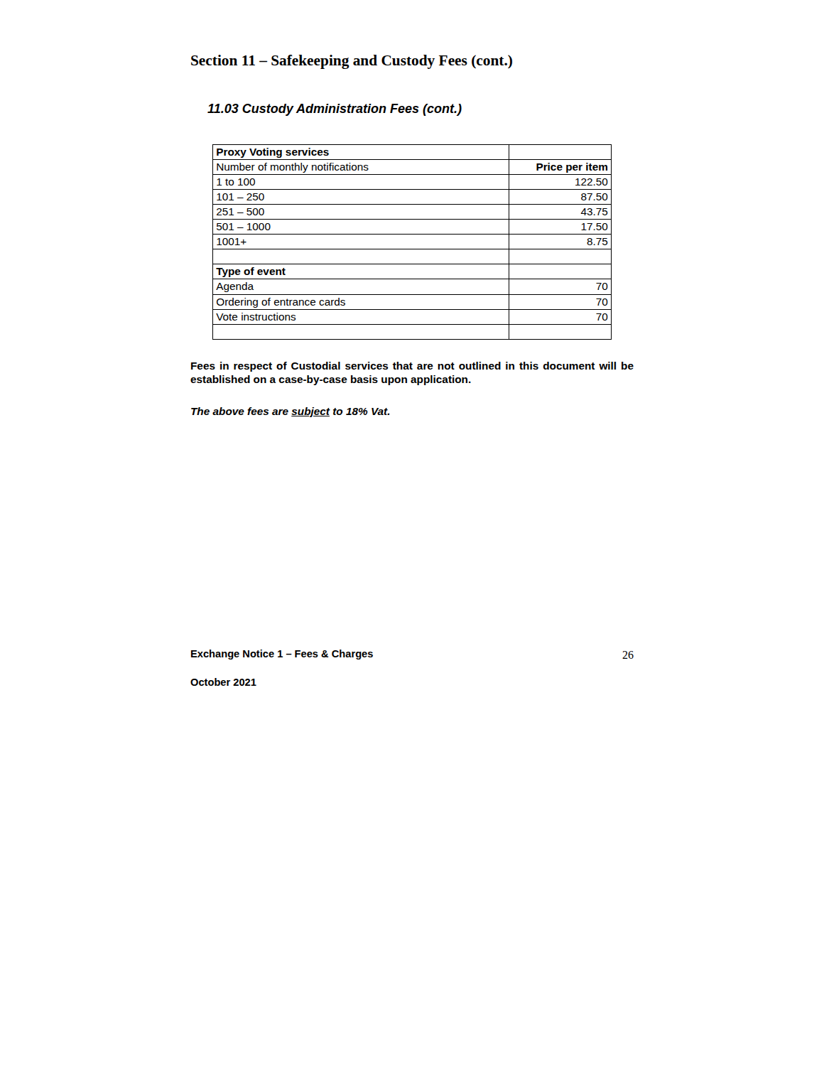Section 11 – Safekeeping and Custody Fees (cont.)
11.03 Custody Administration Fees (cont.)
| Proxy Voting services | |
| Number of monthly notifications | Price per item |
| 1 to 100 | 122.50 |
| 101 – 250 | 87.50 |
| 251 – 500 | 43.75 |
| 501 – 1000 | 17.50 |
| 1001+ | 8.75 |
| Type of event | |
| Agenda | 70 |
| Ordering of entrance cards | 70 |
| Vote instructions | 70 |
Fees in respect of Custodial services that are not outlined in this document will be established on a case-by-case basis upon application.
The above fees are subject to 18% Vat.
Exchange Notice 1 – Fees & Charges 26
October 2021